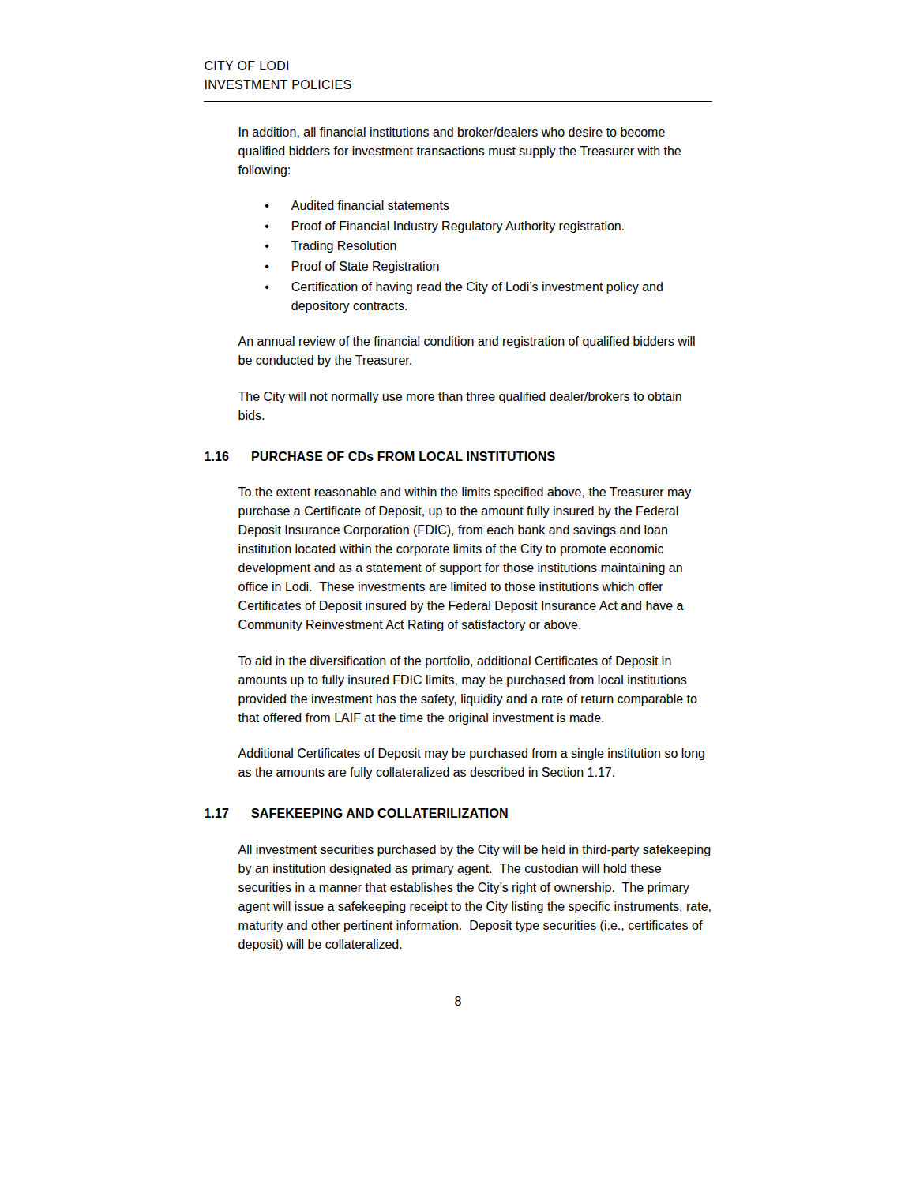CITY OF LODI
INVESTMENT POLICIES
In addition, all financial institutions and broker/dealers who desire to become qualified bidders for investment transactions must supply the Treasurer with the following:
Audited financial statements
Proof of Financial Industry Regulatory Authority registration.
Trading Resolution
Proof of State Registration
Certification of having read the City of Lodi’s investment policy and depository contracts.
An annual review of the financial condition and registration of qualified bidders will be conducted by the Treasurer.
The City will not normally use more than three qualified dealer/brokers to obtain bids.
1.16 PURCHASE OF CDs FROM LOCAL INSTITUTIONS
To the extent reasonable and within the limits specified above, the Treasurer may purchase a Certificate of Deposit, up to the amount fully insured by the Federal Deposit Insurance Corporation (FDIC), from each bank and savings and loan institution located within the corporate limits of the City to promote economic development and as a statement of support for those institutions maintaining an office in Lodi. These investments are limited to those institutions which offer Certificates of Deposit insured by the Federal Deposit Insurance Act and have a Community Reinvestment Act Rating of satisfactory or above.
To aid in the diversification of the portfolio, additional Certificates of Deposit in amounts up to fully insured FDIC limits, may be purchased from local institutions provided the investment has the safety, liquidity and a rate of return comparable to that offered from LAIF at the time the original investment is made.
Additional Certificates of Deposit may be purchased from a single institution so long as the amounts are fully collateralized as described in Section 1.17.
1.17 SAFEKEEPING AND COLLATERILIZATION
All investment securities purchased by the City will be held in third-party safekeeping by an institution designated as primary agent. The custodian will hold these securities in a manner that establishes the City’s right of ownership. The primary agent will issue a safekeeping receipt to the City listing the specific instruments, rate, maturity and other pertinent information. Deposit type securities (i.e., certificates of deposit) will be collateralized.
8